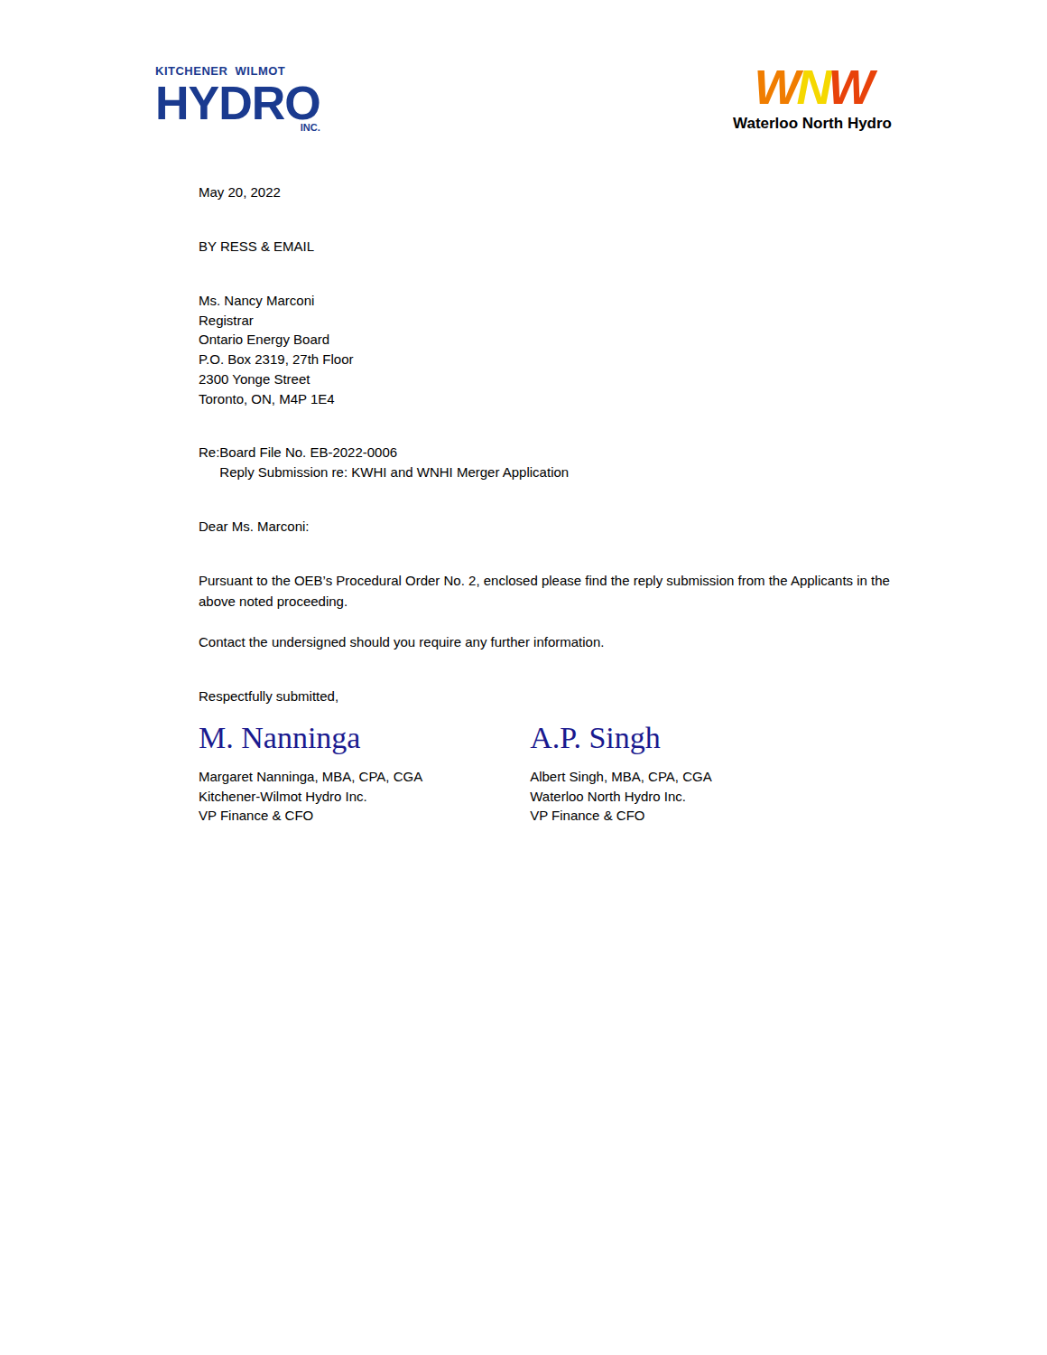KITCHENER WILMOT
HYDRO
INC.
WNW
Waterloo North Hydro
May 20, 2022
BY RESS & EMAIL
Ms. Nancy Marconi
Registrar
Ontario Energy Board
P.O. Box 2319, 27th Floor
2300 Yonge Street
Toronto, ON, M4P 1E4
| Re: | Board File No. EB-2022-0006 Reply Submission re: KWHI and WNHI Merger Application |
Dear Ms. Marconi:
Pursuant to the OEB’s Procedural Order No. 2, enclosed please find the reply submission from the Applicants in the above noted proceeding.
Contact the undersigned should you require any further information.
Respectfully submitted,
M. Nanninga
Margaret Nanninga, MBA, CPA, CGA
Kitchener-Wilmot Hydro Inc.
VP Finance & CFO
A.P. Singh
Albert Singh, MBA, CPA, CGA
Waterloo North Hydro Inc.
VP Finance & CFO